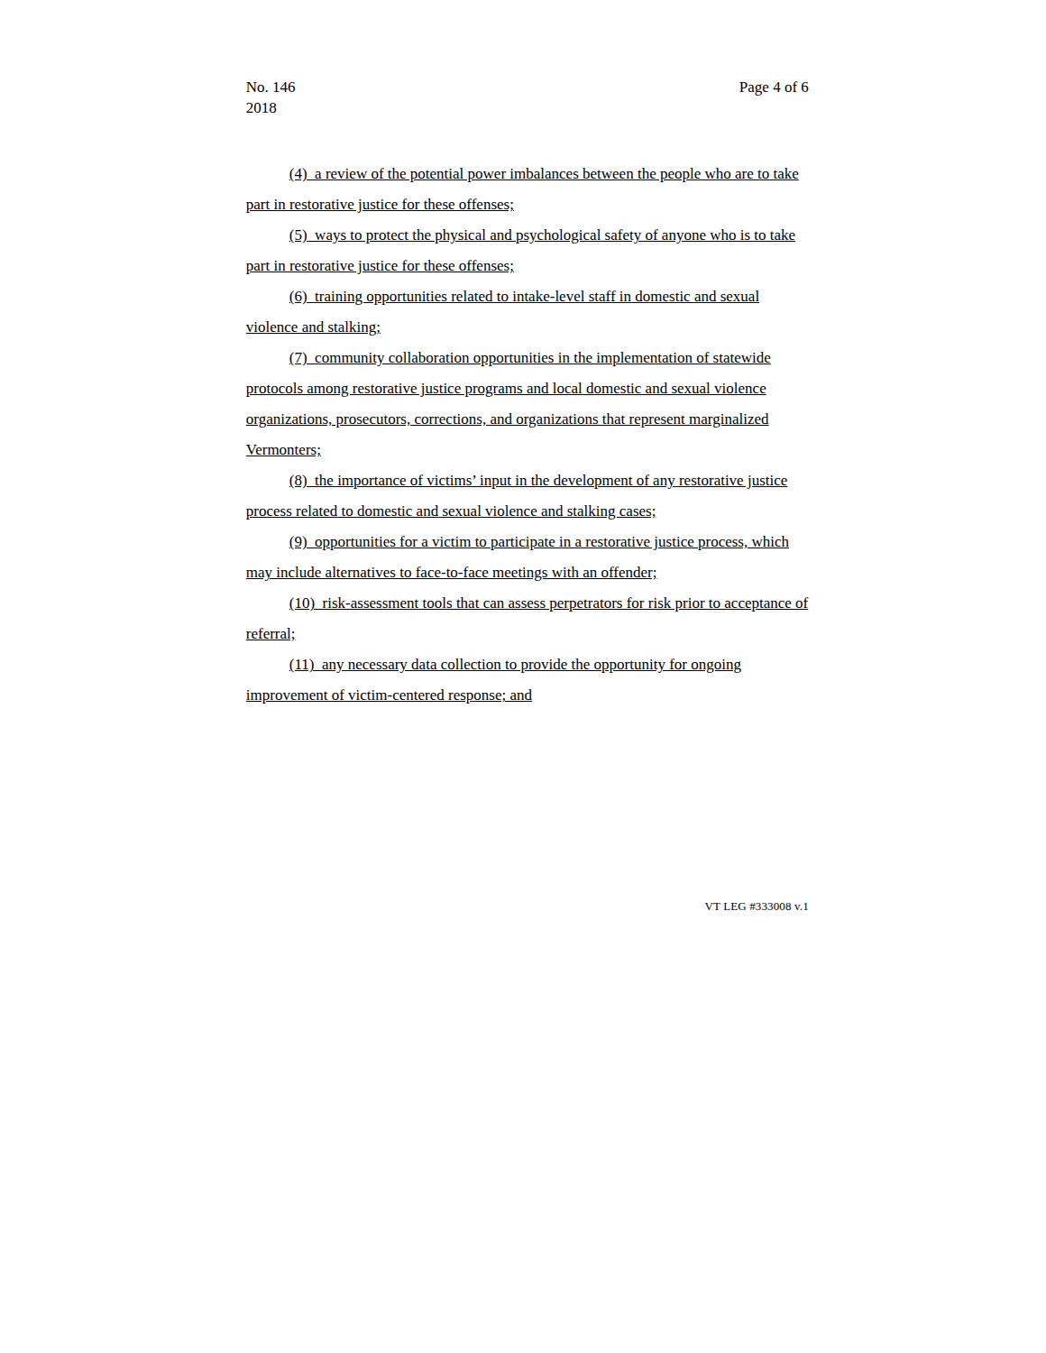No. 146
2018
Page 4 of 6
(4) a review of the potential power imbalances between the people who are to take part in restorative justice for these offenses;
(5) ways to protect the physical and psychological safety of anyone who is to take part in restorative justice for these offenses;
(6) training opportunities related to intake-level staff in domestic and sexual violence and stalking;
(7) community collaboration opportunities in the implementation of statewide protocols among restorative justice programs and local domestic and sexual violence organizations, prosecutors, corrections, and organizations that represent marginalized Vermonters;
(8) the importance of victims’ input in the development of any restorative justice process related to domestic and sexual violence and stalking cases;
(9) opportunities for a victim to participate in a restorative justice process, which may include alternatives to face-to-face meetings with an offender;
(10) risk-assessment tools that can assess perpetrators for risk prior to acceptance of referral;
(11) any necessary data collection to provide the opportunity for ongoing improvement of victim-centered response; and
VT LEG #333008 v.1